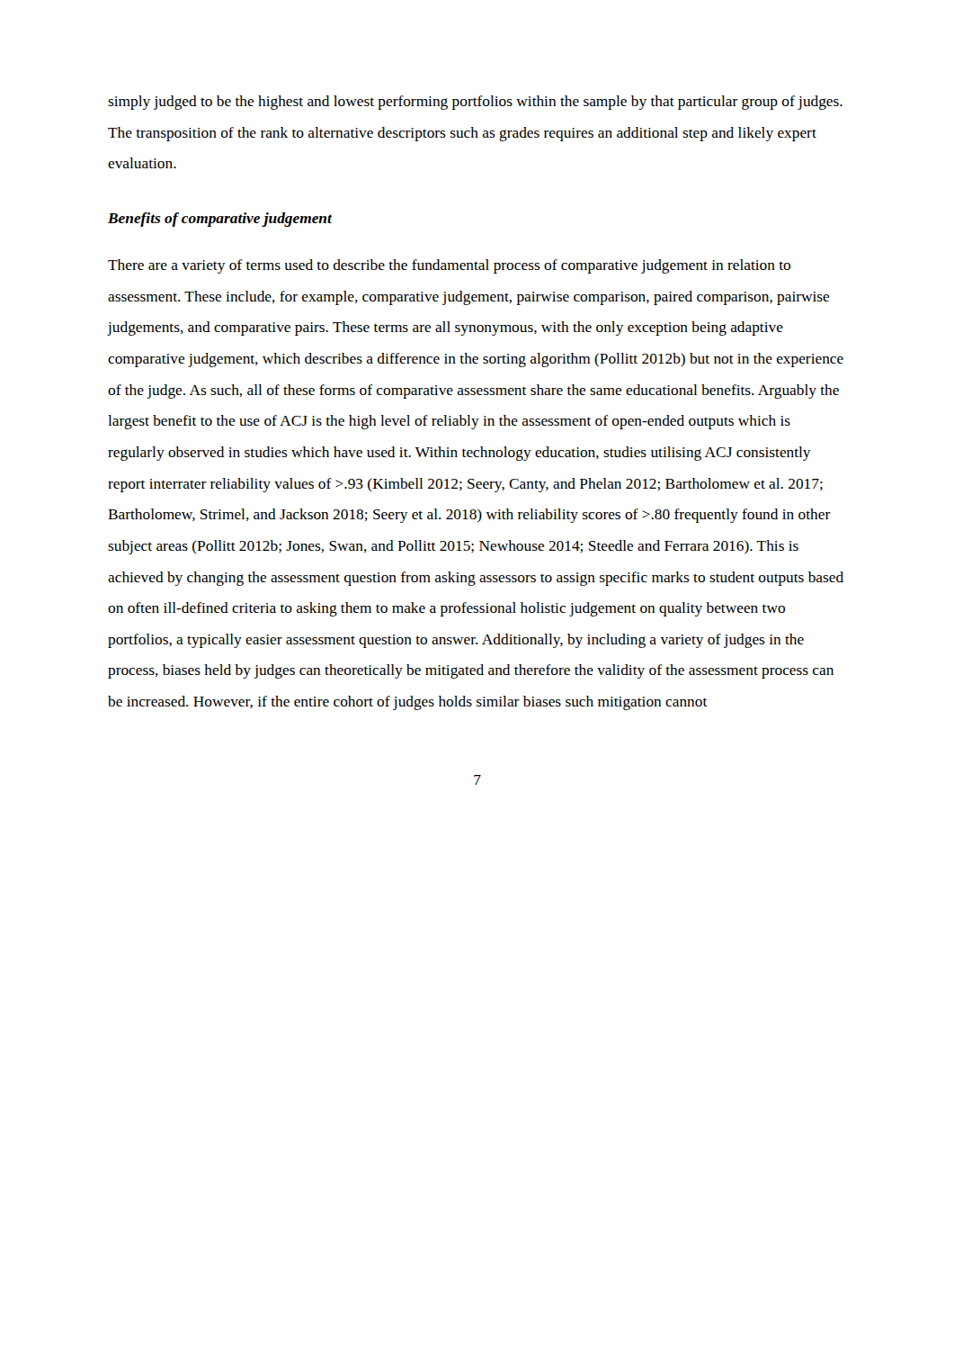simply judged to be the highest and lowest performing portfolios within the sample by that particular group of judges. The transposition of the rank to alternative descriptors such as grades requires an additional step and likely expert evaluation.
Benefits of comparative judgement
There are a variety of terms used to describe the fundamental process of comparative judgement in relation to assessment. These include, for example, comparative judgement, pairwise comparison, paired comparison, pairwise judgements, and comparative pairs. These terms are all synonymous, with the only exception being adaptive comparative judgement, which describes a difference in the sorting algorithm (Pollitt 2012b) but not in the experience of the judge. As such, all of these forms of comparative assessment share the same educational benefits. Arguably the largest benefit to the use of ACJ is the high level of reliably in the assessment of open-ended outputs which is regularly observed in studies which have used it. Within technology education, studies utilising ACJ consistently report interrater reliability values of >.93 (Kimbell 2012; Seery, Canty, and Phelan 2012; Bartholomew et al. 2017; Bartholomew, Strimel, and Jackson 2018; Seery et al. 2018) with reliability scores of >.80 frequently found in other subject areas (Pollitt 2012b; Jones, Swan, and Pollitt 2015; Newhouse 2014; Steedle and Ferrara 2016). This is achieved by changing the assessment question from asking assessors to assign specific marks to student outputs based on often ill-defined criteria to asking them to make a professional holistic judgement on quality between two portfolios, a typically easier assessment question to answer. Additionally, by including a variety of judges in the process, biases held by judges can theoretically be mitigated and therefore the validity of the assessment process can be increased. However, if the entire cohort of judges holds similar biases such mitigation cannot
7